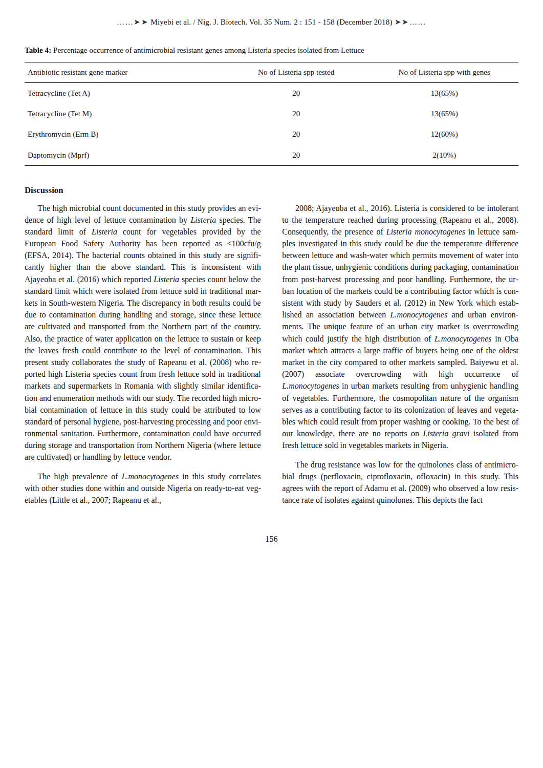……➤➤ Miyebi et al. / Nig. J. Biotech. Vol. 35 Num. 2 : 151 - 158 (December 2018) ➤➤……
Table 4: Percentage occurrence of antimicrobial resistant genes among Listeria species isolated from Lettuce
| Antibiotic resistant gene marker | No of Listeria spp tested | No of Listeria spp with genes |
| --- | --- | --- |
| Tetracycline (Tet A) | 20 | 13(65%) |
| Tetracycline (Tet M) | 20 | 13(65%) |
| Erythromycin (Erm B) | 20 | 12(60%) |
| Daptomycin (Mprf) | 20 | 2(10%) |
Discussion
The high microbial count documented in this study provides an evidence of high level of lettuce contamination by Listeria species. The standard limit of Listeria count for vegetables provided by the European Food Safety Authority has been reported as <100cfu/g (EFSA, 2014). The bacterial counts obtained in this study are significantly higher than the above standard. This is inconsistent with Ajayeoba et al. (2016) which reported Listeria species count below the standard limit which were isolated from lettuce sold in traditional markets in South-western Nigeria. The discrepancy in both results could be due to contamination during handling and storage, since these lettuce are cultivated and transported from the Northern part of the country. Also, the practice of water application on the lettuce to sustain or keep the leaves fresh could contribute to the level of contamination. This present study collaborates the study of Rapeanu et al. (2008) who reported high Listeria species count from fresh lettuce sold in traditional markets and supermarkets in Romania with slightly similar identification and enumeration methods with our study. The recorded high microbial contamination of lettuce in this study could be attributed to low standard of personal hygiene, post-harvesting processing and poor environmental sanitation. Furthermore, contamination could have occurred during storage and transportation from Northern Nigeria (where lettuce are cultivated) or handling by lettuce vendor.
The high prevalence of L.monocytogenes in this study correlates with other studies done within and outside Nigeria on ready-to-eat vegetables (Little et al., 2007; Rapeanu et al.,
2008; Ajayeoba et al., 2016). Listeria is considered to be intolerant to the temperature reached during processing (Rapeanu et al., 2008). Consequently, the presence of Listeria monocytogenes in lettuce samples investigated in this study could be due the temperature difference between lettuce and wash-water which permits movement of water into the plant tissue, unhygienic conditions during packaging, contamination from post-harvest processing and poor handling. Furthermore, the urban location of the markets could be a contributing factor which is consistent with study by Sauders et al. (2012) in New York which established an association between L.monocytogenes and urban environments. The unique feature of an urban city market is overcrowding which could justify the high distribution of L.monocytogenes in Oba market which attracts a large traffic of buyers being one of the oldest market in the city compared to other markets sampled. Baiyewu et al. (2007) associate overcrowding with high occurrence of L.monocytogenes in urban markets resulting from unhygienic handling of vegetables. Furthermore, the cosmopolitan nature of the organism serves as a contributing factor to its colonization of leaves and vegetables which could result from proper washing or cooking. To the best of our knowledge, there are no reports on Listeria gravi isolated from fresh lettuce sold in vegetables markets in Nigeria.
The drug resistance was low for the quinolones class of antimicrobial drugs (perfloxacin, ciprofloxacin, ofloxacin) in this study. This agrees with the report of Adamu et al. (2009) who observed a low resistance rate of isolates against quinolones. This depicts the fact
156